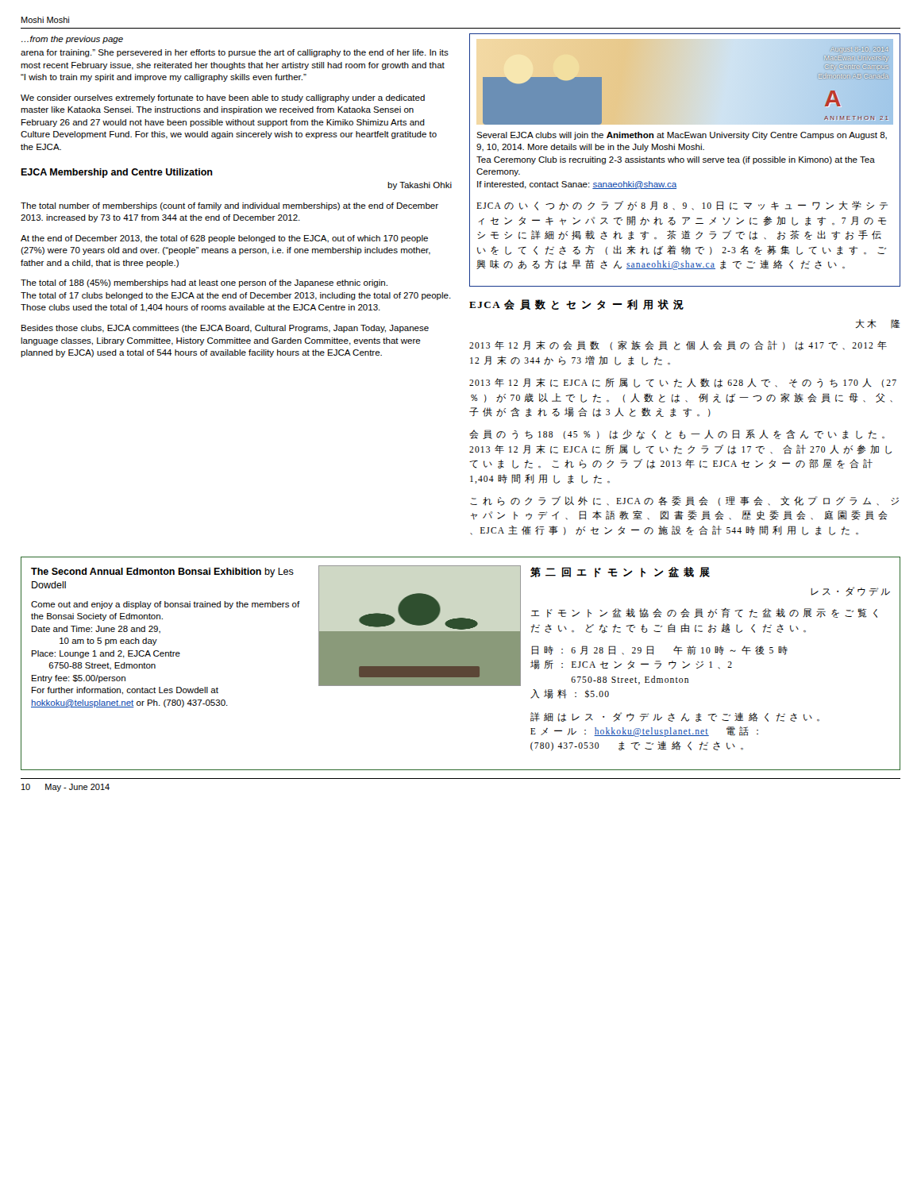Moshi Moshi
…from the previous page
arena for training.” She persevered in her efforts to pursue the art of calligraphy to the end of her life. In its most recent February issue, she reiterated her thoughts that her artistry still had room for growth and that “I wish to train my spirit and improve my calligraphy skills even further.”
We consider ourselves extremely fortunate to have been able to study calligraphy under a dedicated master like Kataoka Sensei. The instructions and inspiration we received from Kataoka Sensei on February 26 and 27 would not have been possible without support from the Kimiko Shimizu Arts and Culture Development Fund. For this, we would again sincerely wish to express our heartfelt gratitude to the EJCA.
EJCA Membership and Centre Utilization
by Takashi Ohki
The total number of memberships (count of family and individual memberships) at the end of December 2013. increased by 73 to 417 from 344 at the end of December 2012.
At the end of December 2013, the total of 628 people belonged to the EJCA, out of which 170 people (27%) were 70 years old and over. (“people” means a person, i.e. if one membership includes mother, father and a child, that is three people.)
The total of 188 (45%) memberships had at least one person of the Japanese ethnic origin.
The total of 17 clubs belonged to the EJCA at the end of December 2013, including the total of 270 people. Those clubs used the total of 1,404 hours of rooms available at the EJCA Centre in 2013.
Besides those clubs, EJCA committees (the EJCA Board, Cultural Programs, Japan Today, Japanese language classes, Library Committee, History Committee and Garden Committee, events that were planned by EJCA) used a total of 544 hours of available facility hours at the EJCA Centre.
August 8-10, 2014
MacEwan University
City Centre Campus
Edmonton AB Canada
AANIMETHON 21
Several EJCA clubs will join the Animethon at MacEwan University City Centre Campus on August 8, 9, 10, 2014. More details will be in the July Moshi Moshi.
Tea Ceremony Club is recruiting 2-3 assistants who will serve tea (if possible in Kimono) at the Tea Ceremony.
If interested, contact Sanae: sanaeohki@shaw.ca
EJCA の い く つ か の ク ラ ブ が 8 月 8 、9 、10 日 に マ ッ キ ュ ー ワ ン 大 学 シ テ ィ セ ン タ ー キ ャ ン パ ス で 開 か れ る ア ニ メ ソ ン に 参 加 し ま す 。7 月 の モ シ モ シ に 詳 細 が 掲 載 さ れ ま す 。 茶 道 ク ラ ブ で は 、 お 茶 を 出 す お 手 伝 い を し て く だ さ る 方 （ 出 来 れ ば 着 物 で ） 2-3 名 を 募 集 し て い ま す 。 ご 興 味 の あ る 方 は 早 苗 さ ん sanaeohki@shaw.ca ま で ご 連 絡 く だ さ い 。
EJCA 会 員 数 と セ ン タ ー 利 用 状 況
大 木 　 隆
2013 年 12 月 末 の 会 員 数 （ 家 族 会 員 と 個 人 会 員 の 合 計 ） は 417 で 、2012 年 12 月 末 の 344 か ら 73 増 加 し ま し た 。
2013 年 12 月 末 に EJCA に 所 属 し て い た 人 数 は 628 人 で 、 そ の う ち 170 人 （27 ％ ） が 70 歳 以 上 で し た 。（ 人 数 と は 、 例 え ば 一 つ の 家 族 会 員 に 母 、 父 、 子 供 が 含 ま れ る 場 合 は 3 人 と 数 え ま す 。）
会 員 の う ち 188 （45 ％ ） は 少 な く と も 一 人 の 日 系 人 を 含 ん で い ま し た 。2013 年 12 月 末 に EJCA に 所 属 し て い た ク ラ ブ は 17 で 、 合 計 270 人 が 参 加 し て い ま し た 。 こ れ ら の ク ラ ブ は 2013 年 に EJCA セ ン タ ー の 部 屋 を 合 計 1,404 時 間 利 用 し ま し た 。
こ れ ら の ク ラ ブ 以 外 に 、EJCA の 各 委 員 会 （ 理 事 会 、 文 化 プ ロ グ ラ ム 、 ジ ャ パ ン ト ゥ デ イ 、 日 本 語 教 室 、 図 書 委 員 会 、 歴 史 委 員 会 、 庭 園 委 員 会 、EJCA 主 催 行 事 ） が セ ン タ ー の 施 設 を 合 計 544 時 間 利 用 し ま し た 。
The Second Annual Edmonton Bonsai Exhibition by Les Dowdell
Come out and enjoy a display of bonsai trained by the members of the Bonsai Society of Edmonton.
Date and Time: June 28 and 29,
10 am to 5 pm each day
Place: Lounge 1 and 2, EJCA Centre
6750-88 Street, Edmonton
Entry fee: $5.00/person
For further information, contact Les Dowdell at hokkoku@telusplanet.net or Ph. (780) 437-0530.
第 二 回 エ ド モ ン ト ン 盆 栽 展
レ ス ・ ダ ウ デ ル
エ ド モ ン ト ン 盆 栽 協 会 の 会 員 が 育 て た 盆 栽 の 展 示 を ご 覧 く だ さ い 。 ど な た で も ご 自 由 に お 越 し く だ さ い 。
日 時 ： 6 月 28 日 、29 日 　 午 前 10 時 ～ 午 後 5 時
場 所 ： EJCA セ ン タ ー ラ ウ ン ジ 1 、2
　 　 　 6750-88 Street, Edmonton
入 場 料 ： $5.00
詳 細 は レ ス ・ ダ ウ デ ル さ ん ま で ご 連 絡 く だ さ い 。
E メ ー ル ： hokkoku@telusplanet.net 　 電 話 ：
(780) 437-0530 　 ま で ご 連 絡 く だ さ い 。
10 May - June 2014